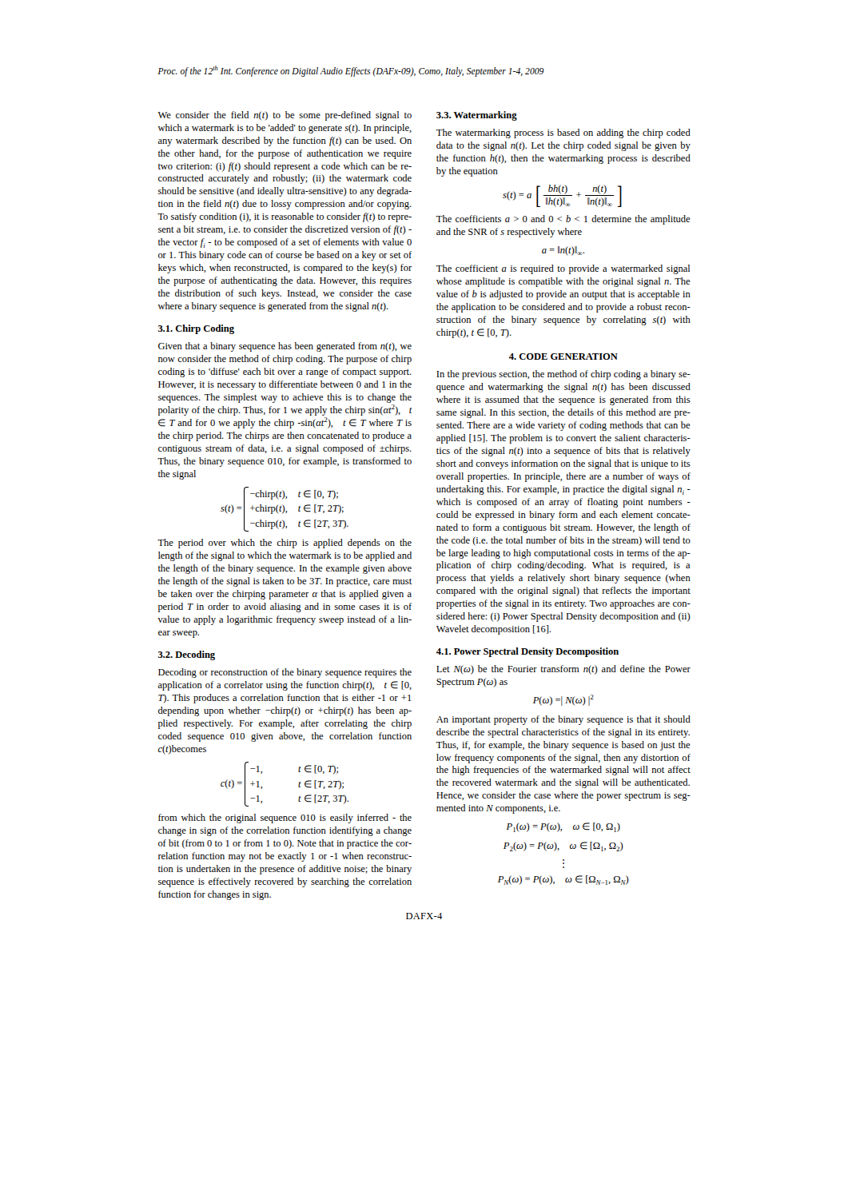Proc. of the 12th Int. Conference on Digital Audio Effects (DAFx-09), Como, Italy, September 1-4, 2009
We consider the field n(t) to be some pre-defined signal to which a watermark is to be 'added' to generate s(t). In principle, any watermark described by the function f(t) can be used. On the other hand, for the purpose of authentication we require two criterion: (i) f(t) should represent a code which can be reconstructed accurately and robustly; (ii) the watermark code should be sensitive (and ideally ultra-sensitive) to any degradation in the field n(t) due to lossy compression and/or copying. To satisfy condition (i), it is reasonable to consider f(t) to represent a bit stream, i.e. to consider the discretized version of f(t) - the vector fi - to be composed of a set of elements with value 0 or 1. This binary code can of course be based on a key or set of keys which, when reconstructed, is compared to the key(s) for the purpose of authenticating the data. However, this requires the distribution of such keys. Instead, we consider the case where a binary sequence is generated from the signal n(t).
3.1. Chirp Coding
Given that a binary sequence has been generated from n(t), we now consider the method of chirp coding. The purpose of chirp coding is to 'diffuse' each bit over a range of compact support. However, it is necessary to differentiate between 0 and 1 in the sequences. The simplest way to achieve this is to change the polarity of the chirp. Thus, for 1 we apply the chirp sin(αt2), t ∈ T and for 0 we apply the chirp -sin(αt2), t ∈ T where T is the chirp period. The chirps are then concatenated to produce a contiguous stream of data, i.e. a signal composed of ±chirps. Thus, the binary sequence 010, for example, is transformed to the signal
s(t) = −chirp(t), t ∈ [0, T); +chirp(t), t ∈ [T, 2T); −chirp(t), t ∈ [2T, 3T).
The period over which the chirp is applied depends on the length of the signal to which the watermark is to be applied and the length of the binary sequence. In the example given above the length of the signal is taken to be 3T. In practice, care must be taken over the chirping parameter α that is applied given a period T in order to avoid aliasing and in some cases it is of value to apply a logarithmic frequency sweep instead of a linear sweep.
3.2. Decoding
Decoding or reconstruction of the binary sequence requires the application of a correlator using the function chirp(t), t ∈ [0, T). This produces a correlation function that is either -1 or +1 depending upon whether −chirp(t) or +chirp(t) has been applied respectively. For example, after correlating the chirp coded sequence 010 given above, the correlation function c(t)becomes
c(t) = −1, t ∈ [0, T); +1, t ∈ [T, 2T); −1, t ∈ [2T, 3T).
from which the original sequence 010 is easily inferred - the change in sign of the correlation function identifying a change of bit (from 0 to 1 or from 1 to 0). Note that in practice the correlation function may not be exactly 1 or -1 when reconstruction is undertaken in the presence of additive noise; the binary sequence is effectively recovered by searching the correlation function for changes in sign.
3.3. Watermarking
The watermarking process is based on adding the chirp coded data to the signal n(t). Let the chirp coded signal be given by the function h(t), then the watermarking process is described by the equation
s(t) = a[ bh(t)‖h(t)‖∞ + n(t)‖n(t)‖∞ ]
The coefficients a > 0 and 0 < b < 1 determine the amplitude and the SNR of s respectively where
a = ‖n(t)‖∞.
The coefficient a is required to provide a watermarked signal whose amplitude is compatible with the original signal n. The value of b is adjusted to provide an output that is acceptable in the application to be considered and to provide a robust reconstruction of the binary sequence by correlating s(t) with chirp(t), t ∈ [0, T).
4. CODE GENERATION
In the previous section, the method of chirp coding a binary sequence and watermarking the signal n(t) has been discussed where it is assumed that the sequence is generated from this same signal. In this section, the details of this method are presented. There are a wide variety of coding methods that can be applied [15]. The problem is to convert the salient characteristics of the signal n(t) into a sequence of bits that is relatively short and conveys information on the signal that is unique to its overall properties. In principle, there are a number of ways of undertaking this. For example, in practice the digital signal ni - which is composed of an array of floating point numbers - could be expressed in binary form and each element concatenated to form a contiguous bit stream. However, the length of the code (i.e. the total number of bits in the stream) will tend to be large leading to high computational costs in terms of the application of chirp coding/decoding. What is required, is a process that yields a relatively short binary sequence (when compared with the original signal) that reflects the important properties of the signal in its entirety. Two approaches are considered here: (i) Power Spectral Density decomposition and (ii) Wavelet decomposition [16].
4.1. Power Spectral Density Decomposition
Let N(ω) be the Fourier transform n(t) and define the Power Spectrum P(ω) as
P(ω) =| N(ω) |2
An important property of the binary sequence is that it should describe the spectral characteristics of the signal in its entirety. Thus, if, for example, the binary sequence is based on just the low frequency components of the signal, then any distortion of the high frequencies of the watermarked signal will not affect the recovered watermark and the signal will be authenticated. Hence, we consider the case where the power spectrum is segmented into N components, i.e.
P1(ω) = P(ω), ω ∈ [0, Ω1)
P2(ω) = P(ω), ω ∈ [Ω1, Ω2)
⋮
PN(ω) = P(ω), ω ∈ [ΩN−1, ΩN)
DAFX-4